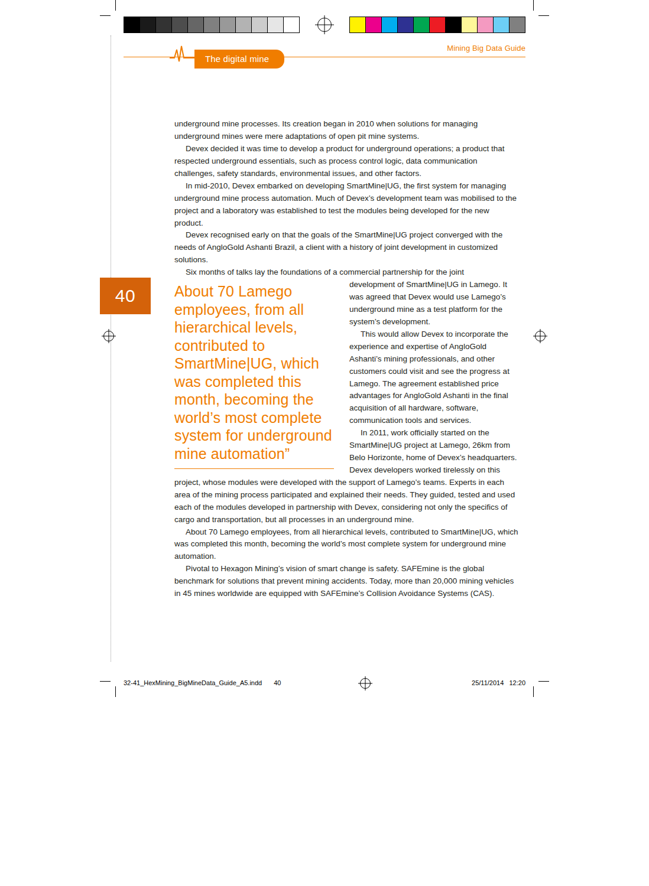Mining Big Data Guide
The digital mine
40
underground mine processes. Its creation began in 2010 when solutions for managing underground mines were mere adaptations of open pit mine systems.
Devex decided it was time to develop a product for underground operations; a product that respected underground essentials, such as process control logic, data communication challenges, safety standards, environmental issues, and other factors.
In mid-2010, Devex embarked on developing SmartMine|UG, the first system for managing underground mine process automation. Much of Devex’s development team was mobilised to the project and a laboratory was established to test the modules being developed for the new product.
Devex recognised early on that the goals of the SmartMine|UG project converged with the needs of AngloGold Ashanti Brazil, a client with a history of joint development in customized solutions.
Six months of talks lay the foundations of a commercial partnership for the joint
About 70 Lamego employees, from all hierarchical levels, contributed to SmartMine|UG, which was completed this month, becoming the world’s most complete system for underground mine automation”
development of SmartMine|UG in Lamego. It was agreed that Devex would use Lamego’s underground mine as a test platform for the system’s development.
This would allow Devex to incorporate the experience and expertise of AngloGold Ashanti’s mining professionals, and other customers could visit and see the progress at Lamego. The agreement established price advantages for AngloGold Ashanti in the final acquisition of all hardware, software, communication tools and services.
In 2011, work officially started on the SmartMine|UG project at Lamego, 26km from Belo Horizonte, home of Devex’s headquarters. Devex developers worked tirelessly on this project, whose modules were developed with the support of Lamego’s teams. Experts in each area of the mining process participated and explained their needs. They guided, tested and used each of the modules developed in partnership with Devex, considering not only the specifics of cargo and transportation, but all processes in an underground mine.
About 70 Lamego employees, from all hierarchical levels, contributed to SmartMine|UG, which was completed this month, becoming the world’s most complete system for underground mine automation.
Pivotal to Hexagon Mining’s vision of smart change is safety. SAFEmine is the global benchmark for solutions that prevent mining accidents. Today, more than 20,000 mining vehicles in 45 mines worldwide are equipped with SAFEmine’s Collision Avoidance Systems (CAS).
32-41_HexMining_BigMineData_Guide_A5.indd 40 25/11/2014 12:20